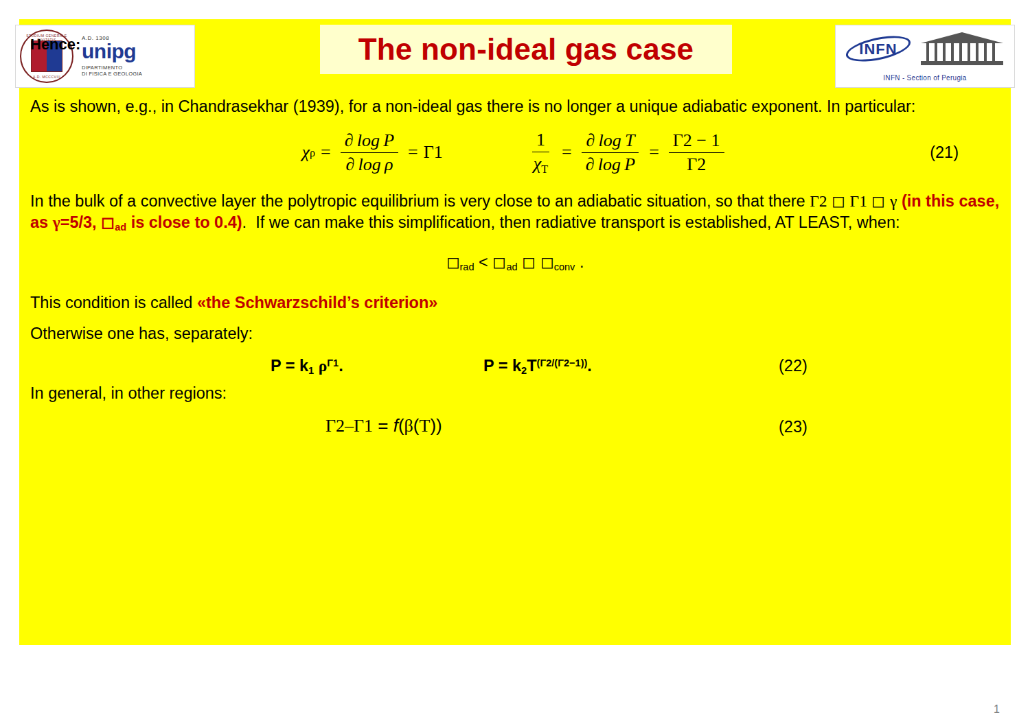STUDIUM GENERALE CIVITATIS
A.D. MCCCVIII
A.D. 1308
unipg
DIPARTIMENTO
DI FISICA E GEOLOGIA
Hence:
INFN
INFN - Section of Perugia
The non-ideal gas case
As is shown, e.g., in Chandrasekhar (1939), for a non-ideal gas there is no longer a unique adiabatic exponent. In particular:
χρ = ∂ log P ∂ log ρ = Γ1 1 χT = ∂ log T ∂ log P = Γ2 − 1 Γ2 (21)
In the bulk of a convective layer the polytropic equilibrium is very close to an adiabatic situation, so that there Γ2 ◻ Γ1 ◻ γ (in this case, as γ=5/3, ◻ad is close to 0.4). If we can make this simplification, then radiative transport is established, AT LEAST, when:
◻rad < ◻ad ◻ ◻conv .
This condition is called «the Schwarzschild’s criterion»
Otherwise one has, separately:
P = k1 ρΓ1. P = k2 T(Γ2/(Γ2−1)). (22)
In general, in other regions:
Γ2–Γ1 = f(β(T)) (23)
1